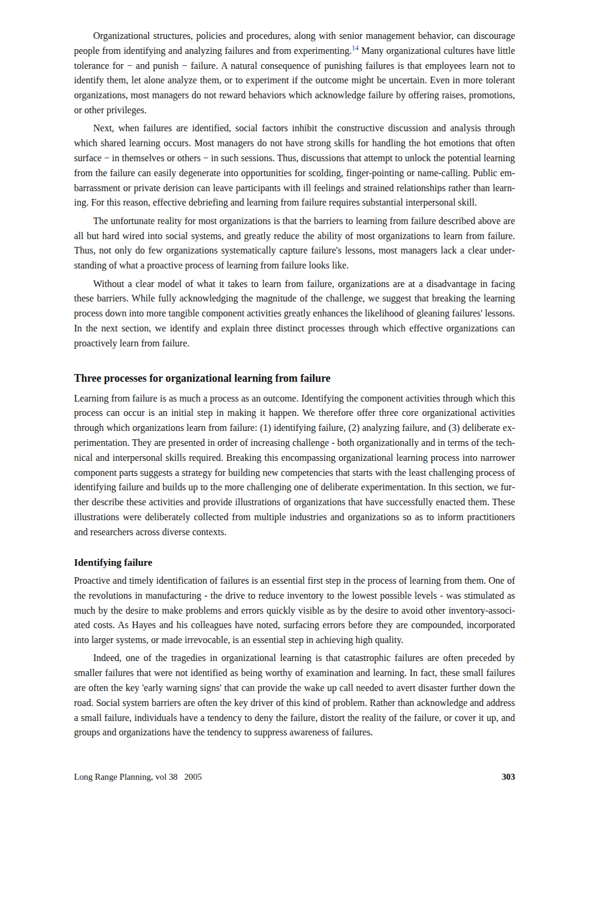Organizational structures, policies and procedures, along with senior management behavior, can discourage people from identifying and analyzing failures and from experimenting.14 Many organizational cultures have little tolerance for − and punish − failure. A natural consequence of punishing failures is that employees learn not to identify them, let alone analyze them, or to experiment if the outcome might be uncertain. Even in more tolerant organizations, most managers do not reward behaviors which acknowledge failure by offering raises, promotions, or other privileges.
Next, when failures are identified, social factors inhibit the constructive discussion and analysis through which shared learning occurs. Most managers do not have strong skills for handling the hot emotions that often surface − in themselves or others − in such sessions. Thus, discussions that attempt to unlock the potential learning from the failure can easily degenerate into opportunities for scolding, finger-pointing or name-calling. Public embarrassment or private derision can leave participants with ill feelings and strained relationships rather than learning. For this reason, effective debriefing and learning from failure requires substantial interpersonal skill.
The unfortunate reality for most organizations is that the barriers to learning from failure described above are all but hard wired into social systems, and greatly reduce the ability of most organizations to learn from failure. Thus, not only do few organizations systematically capture failure's lessons, most managers lack a clear understanding of what a proactive process of learning from failure looks like.
Without a clear model of what it takes to learn from failure, organizations are at a disadvantage in facing these barriers. While fully acknowledging the magnitude of the challenge, we suggest that breaking the learning process down into more tangible component activities greatly enhances the likelihood of gleaning failures' lessons. In the next section, we identify and explain three distinct processes through which effective organizations can proactively learn from failure.
Three processes for organizational learning from failure
Learning from failure is as much a process as an outcome. Identifying the component activities through which this process can occur is an initial step in making it happen. We therefore offer three core organizational activities through which organizations learn from failure: (1) identifying failure, (2) analyzing failure, and (3) deliberate experimentation. They are presented in order of increasing challenge - both organizationally and in terms of the technical and interpersonal skills required. Breaking this encompassing organizational learning process into narrower component parts suggests a strategy for building new competencies that starts with the least challenging process of identifying failure and builds up to the more challenging one of deliberate experimentation. In this section, we further describe these activities and provide illustrations of organizations that have successfully enacted them. These illustrations were deliberately collected from multiple industries and organizations so as to inform practitioners and researchers across diverse contexts.
Identifying failure
Proactive and timely identification of failures is an essential first step in the process of learning from them. One of the revolutions in manufacturing - the drive to reduce inventory to the lowest possible levels - was stimulated as much by the desire to make problems and errors quickly visible as by the desire to avoid other inventory-associated costs. As Hayes and his colleagues have noted, surfacing errors before they are compounded, incorporated into larger systems, or made irrevocable, is an essential step in achieving high quality.
Indeed, one of the tragedies in organizational learning is that catastrophic failures are often preceded by smaller failures that were not identified as being worthy of examination and learning. In fact, these small failures are often the key 'early warning signs' that can provide the wake up call needed to avert disaster further down the road. Social system barriers are often the key driver of this kind of problem. Rather than acknowledge and address a small failure, individuals have a tendency to deny the failure, distort the reality of the failure, or cover it up, and groups and organizations have the tendency to suppress awareness of failures.
Long Range Planning, vol 38 2005 303